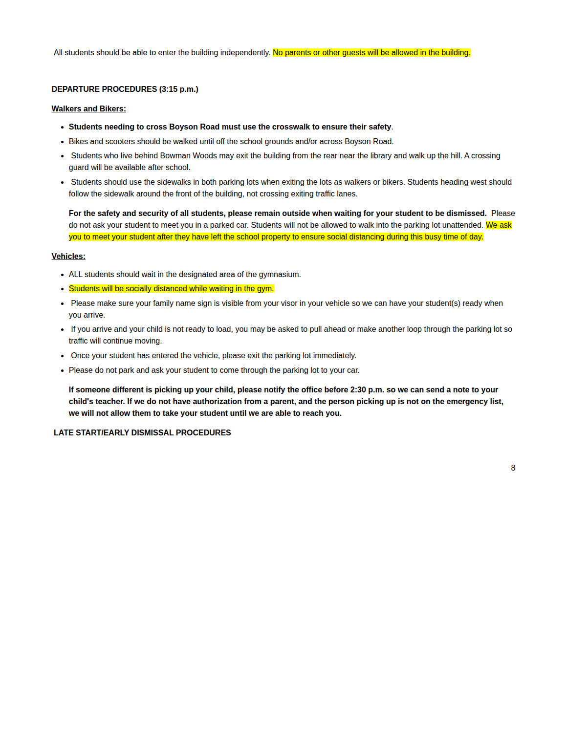All students should be able to enter the building independently. No parents or other guests will be allowed in the building.
DEPARTURE PROCEDURES (3:15 p.m.)
Walkers and Bikers:
Students needing to cross Boyson Road must use the crosswalk to ensure their safety.
Bikes and scooters should be walked until off the school grounds and/or across Boyson Road.
Students who live behind Bowman Woods may exit the building from the rear near the library and walk up the hill. A crossing guard will be available after school.
Students should use the sidewalks in both parking lots when exiting the lots as walkers or bikers. Students heading west should follow the sidewalk around the front of the building, not crossing exiting traffic lanes.
For the safety and security of all students, please remain outside when waiting for your student to be dismissed. Please do not ask your student to meet you in a parked car. Students will not be allowed to walk into the parking lot unattended. We ask you to meet your student after they have left the school property to ensure social distancing during this busy time of day.
Vehicles:
ALL students should wait in the designated area of the gymnasium.
Students will be socially distanced while waiting in the gym.
Please make sure your family name sign is visible from your visor in your vehicle so we can have your student(s) ready when you arrive.
If you arrive and your child is not ready to load, you may be asked to pull ahead or make another loop through the parking lot so traffic will continue moving.
Once your student has entered the vehicle, please exit the parking lot immediately.
Please do not park and ask your student to come through the parking lot to your car.
If someone different is picking up your child, please notify the office before 2:30 p.m. so we can send a note to your child's teacher. If we do not have authorization from a parent, and the person picking up is not on the emergency list, we will not allow them to take your student until we are able to reach you.
LATE START/EARLY DISMISSAL PROCEDURES
8